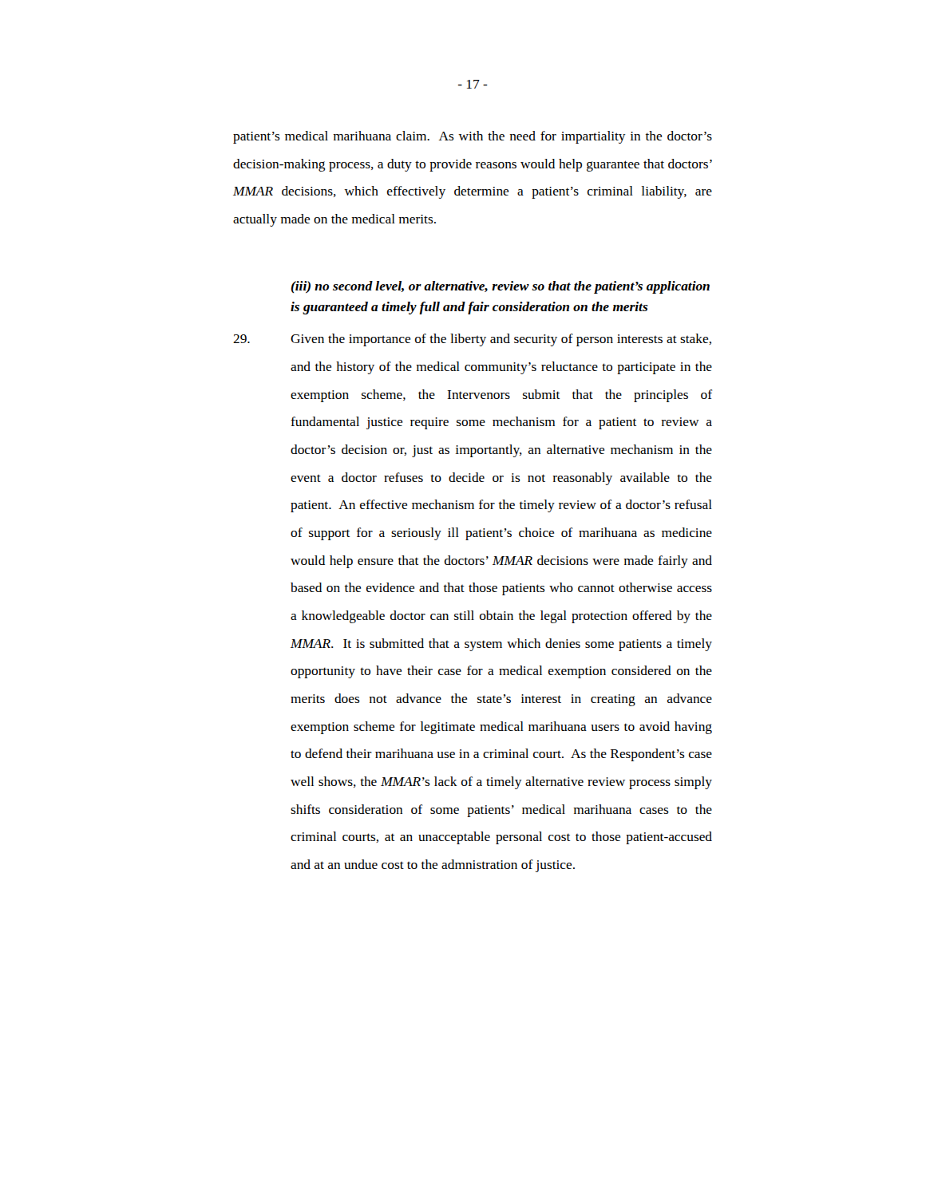- 17 -
patient’s medical marihuana claim. As with the need for impartiality in the doctor’s decision-making process, a duty to provide reasons would help guarantee that doctors’ MMAR decisions, which effectively determine a patient’s criminal liability, are actually made on the medical merits.
(iii) no second level, or alternative, review so that the patient’s application is guaranteed a timely full and fair consideration on the merits
29.
Given the importance of the liberty and security of person interests at stake, and the history of the medical community’s reluctance to participate in the exemption scheme, the Intervenors submit that the principles of fundamental justice require some mechanism for a patient to review a doctor’s decision or, just as importantly, an alternative mechanism in the event a doctor refuses to decide or is not reasonably available to the patient. An effective mechanism for the timely review of a doctor’s refusal of support for a seriously ill patient’s choice of marihuana as medicine would help ensure that the doctors’ MMAR decisions were made fairly and based on the evidence and that those patients who cannot otherwise access a knowledgeable doctor can still obtain the legal protection offered by the MMAR. It is submitted that a system which denies some patients a timely opportunity to have their case for a medical exemption considered on the merits does not advance the state’s interest in creating an advance exemption scheme for legitimate medical marihuana users to avoid having to defend their marihuana use in a criminal court. As the Respondent’s case well shows, the MMAR’s lack of a timely alternative review process simply shifts consideration of some patients’ medical marihuana cases to the criminal courts, at an unacceptable personal cost to those patient-accused and at an undue cost to the admnistration of justice.